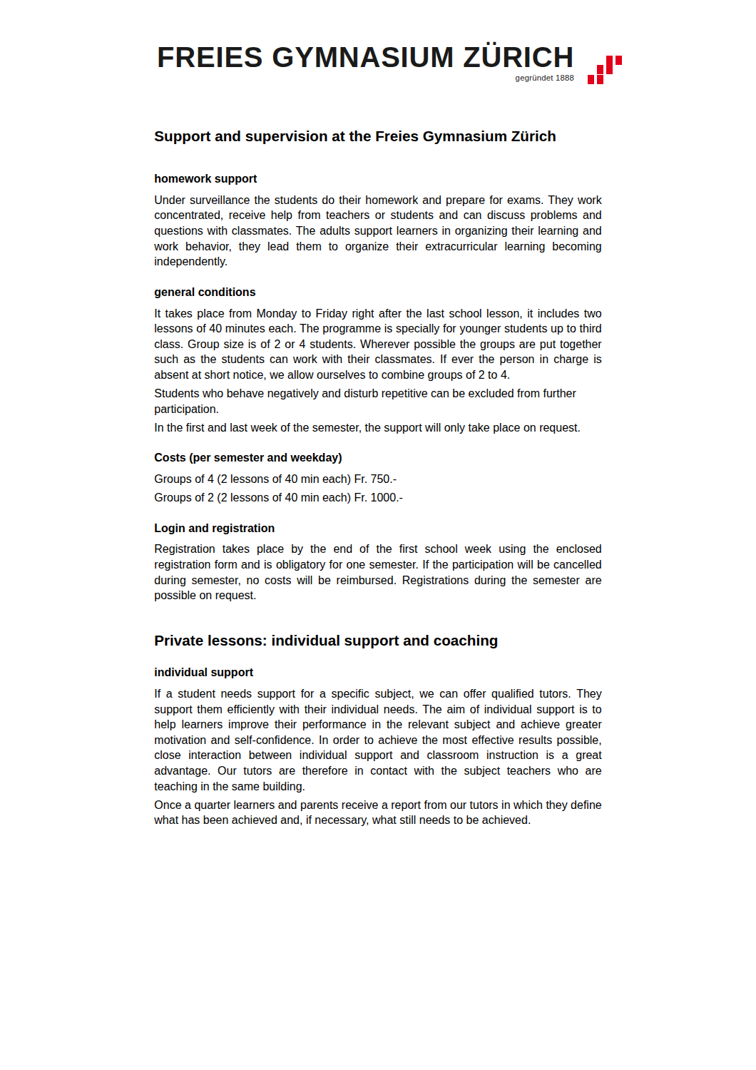FREIES GYMNASIUM ZÜRICH
gegründet 1888
Support and supervision at the Freies Gymnasium Zürich
homework support
Under surveillance the students do their homework and prepare for exams. They work concentrated, receive help from teachers or students and can discuss problems and questions with classmates. The adults support learners in organizing their learning and work behavior, they lead them to organize their extracurricular learning becoming independently.
general conditions
It takes place from Monday to Friday right after the last school lesson, it includes two lessons of 40 minutes each. The programme is specially for younger students up to third class. Group size is of 2 or 4 students. Wherever possible the groups are put together such as the students can work with their classmates. If ever the person in charge is absent at short notice, we allow ourselves to combine groups of 2 to 4.
Students who behave negatively and disturb repetitive can be excluded from further participation.
In the first and last week of the semester, the support will only take place on request.
Costs (per semester and weekday)
Groups of 4 (2 lessons of 40 min each) Fr. 750.-
Groups of 2 (2 lessons of 40 min each) Fr. 1000.-
Login and registration
Registration takes place by the end of the first school week using the enclosed registration form and is obligatory for one semester. If the participation will be cancelled during semester, no costs will be reimbursed. Registrations during the semester are possible on request.
Private lessons: individual support and coaching
individual support
If a student needs support for a specific subject, we can offer qualified tutors. They support them efficiently with their individual needs. The aim of individual support is to help learners improve their performance in the relevant subject and achieve greater motivation and self-confidence. In order to achieve the most effective results possible, close interaction between individual support and classroom instruction is a great advantage. Our tutors are therefore in contact with the subject teachers who are teaching in the same building.
Once a quarter learners and parents receive a report from our tutors in which they define what has been achieved and, if necessary, what still needs to be achieved.